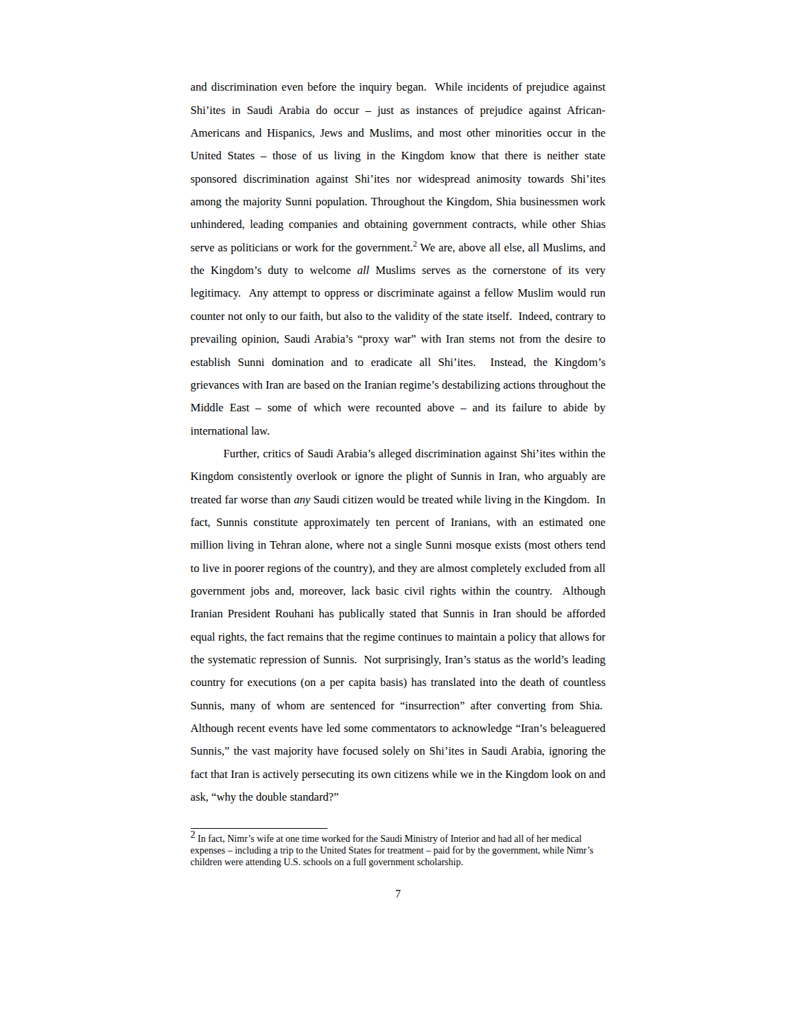and discrimination even before the inquiry began. While incidents of prejudice against Shi’ites in Saudi Arabia do occur – just as instances of prejudice against African-Americans and Hispanics, Jews and Muslims, and most other minorities occur in the United States – those of us living in the Kingdom know that there is neither state sponsored discrimination against Shi’ites nor widespread animosity towards Shi’ites among the majority Sunni population. Throughout the Kingdom, Shia businessmen work unhindered, leading companies and obtaining government contracts, while other Shias serve as politicians or work for the government.2 We are, above all else, all Muslims, and the Kingdom’s duty to welcome all Muslims serves as the cornerstone of its very legitimacy. Any attempt to oppress or discriminate against a fellow Muslim would run counter not only to our faith, but also to the validity of the state itself. Indeed, contrary to prevailing opinion, Saudi Arabia’s “proxy war” with Iran stems not from the desire to establish Sunni domination and to eradicate all Shi’ites. Instead, the Kingdom’s grievances with Iran are based on the Iranian regime’s destabilizing actions throughout the Middle East – some of which were recounted above – and its failure to abide by international law.
Further, critics of Saudi Arabia’s alleged discrimination against Shi’ites within the Kingdom consistently overlook or ignore the plight of Sunnis in Iran, who arguably are treated far worse than any Saudi citizen would be treated while living in the Kingdom. In fact, Sunnis constitute approximately ten percent of Iranians, with an estimated one million living in Tehran alone, where not a single Sunni mosque exists (most others tend to live in poorer regions of the country), and they are almost completely excluded from all government jobs and, moreover, lack basic civil rights within the country. Although Iranian President Rouhani has publically stated that Sunnis in Iran should be afforded equal rights, the fact remains that the regime continues to maintain a policy that allows for the systematic repression of Sunnis. Not surprisingly, Iran’s status as the world’s leading country for executions (on a per capita basis) has translated into the death of countless Sunnis, many of whom are sentenced for “insurrection” after converting from Shia. Although recent events have led some commentators to acknowledge “Iran’s beleaguered Sunnis,” the vast majority have focused solely on Shi’ites in Saudi Arabia, ignoring the fact that Iran is actively persecuting its own citizens while we in the Kingdom look on and ask, “why the double standard?”
2 In fact, Nimr’s wife at one time worked for the Saudi Ministry of Interior and had all of her medical expenses – including a trip to the United States for treatment – paid for by the government, while Nimr’s children were attending U.S. schools on a full government scholarship.
7